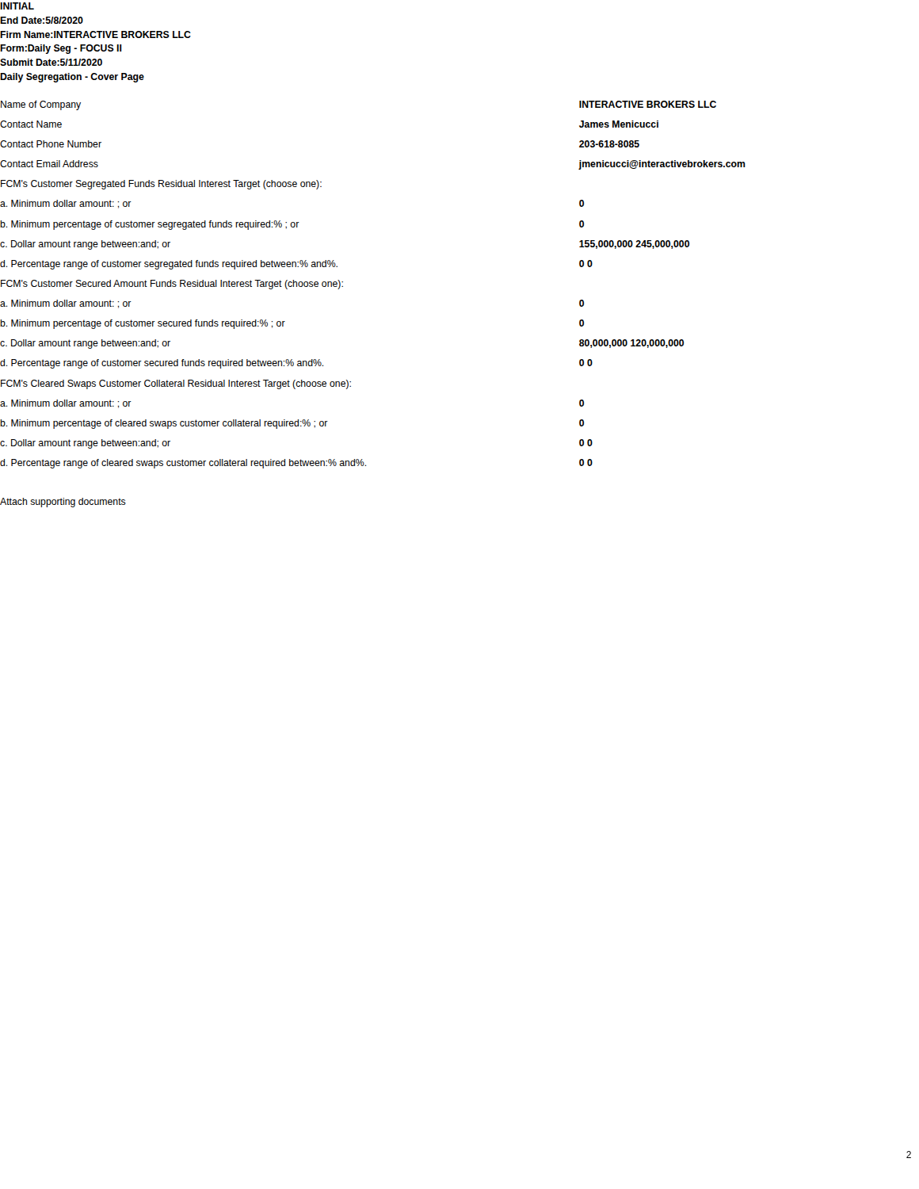INITIAL
End Date:5/8/2020
Firm Name:INTERACTIVE BROKERS LLC
Form:Daily Seg - FOCUS II
Submit Date:5/11/2020
Daily Segregation - Cover Page
| Name of Company | INTERACTIVE BROKERS LLC |
| Contact Name | James Menicucci |
| Contact Phone Number | 203-618-8085 |
| Contact Email Address | jmenicucci@interactivebrokers.com |
| FCM's Customer Segregated Funds Residual Interest Target (choose one): |
| a. Minimum dollar amount: ; or | 0 |
| b. Minimum percentage of customer segregated funds required:% ; or | 0 |
| c. Dollar amount range between:and; or | 155,000,000 245,000,000 |
| d. Percentage range of customer segregated funds required between:% and%. | 0 0 |
| FCM's Customer Secured Amount Funds Residual Interest Target (choose one): |
| a. Minimum dollar amount: ; or | 0 |
| b. Minimum percentage of customer secured funds required:% ; or | 0 |
| c. Dollar amount range between:and; or | 80,000,000 120,000,000 |
| d. Percentage range of customer secured funds required between:% and%. | 0 0 |
| FCM's Cleared Swaps Customer Collateral Residual Interest Target (choose one): |
| a. Minimum dollar amount: ; or | 0 |
| b. Minimum percentage of cleared swaps customer collateral required:% ; or | 0 |
| c. Dollar amount range between:and; or | 0 0 |
| d. Percentage range of cleared swaps customer collateral required between:% and%. | 0 0 |
Attach supporting documents
2